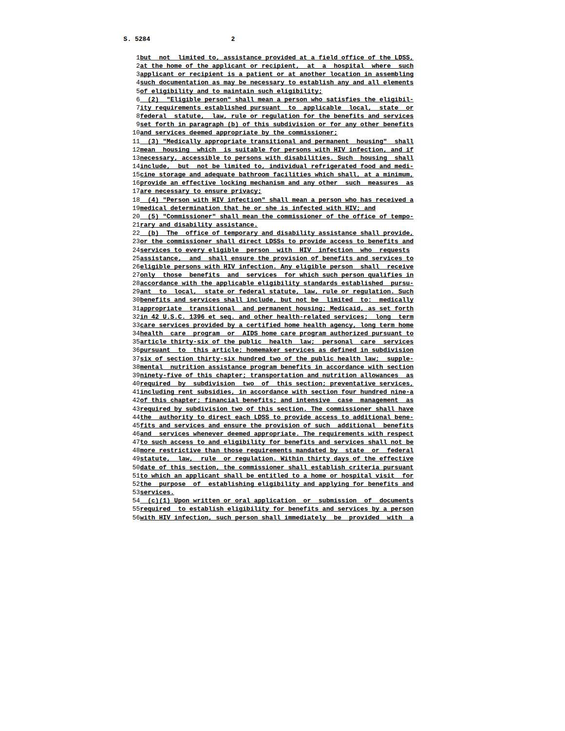S. 5284 2
| 1 | but not limited to, assistance provided at a field office of the LDSS, |
| 2 | at the home of the applicant or recipient, at a hospital where such |
| 3 | applicant or recipient is a patient or at another location in assembling |
| 4 | such documentation as may be necessary to establish any and all elements |
| 5 | of eligibility and to maintain such eligibility; |
| 6 | (2) "Eligible person" shall mean a person who satisfies the eligibil- |
| 7 | ity requirements established pursuant to applicable local, state or |
| 8 | federal statute, law, rule or regulation for the benefits and services |
| 9 | set forth in paragraph (b) of this subdivision or for any other benefits |
| 10 | and services deemed appropriate by the commissioner; |
| 11 | (3) "Medically appropriate transitional and permanent housing" shall |
| 12 | mean housing which is suitable for persons with HIV infection, and if |
| 13 | necessary, accessible to persons with disabilities. Such housing shall |
| 14 | include, but not be limited to, individual refrigerated food and medi- |
| 15 | cine storage and adequate bathroom facilities which shall, at a minimum, |
| 16 | provide an effective locking mechanism and any other such measures as |
| 17 | are necessary to ensure privacy; |
| 18 | (4) "Person with HIV infection" shall mean a person who has received a |
| 19 | medical determination that he or she is infected with HIV; and |
| 20 | (5) "Commissioner" shall mean the commissioner of the office of tempo- |
| 21 | rary and disability assistance. |
| 22 | (b) The office of temporary and disability assistance shall provide, |
| 23 | or the commissioner shall direct LDSSs to provide access to benefits and |
| 24 | services to every eligible person with HIV infection who requests |
| 25 | assistance, and shall ensure the provision of benefits and services to |
| 26 | eligible persons with HIV infection. Any eligible person shall receive |
| 27 | only those benefits and services for which such person qualifies in |
| 28 | accordance with the applicable eligibility standards established pursu- |
| 29 | ant to local, state or federal statute, law, rule or regulation. Such |
| 30 | benefits and services shall include, but not be limited to: medically |
| 31 | appropriate transitional and permanent housing; Medicaid, as set forth |
| 32 | in 42 U.S.C. 1396 et seq. and other health-related services; long term |
| 33 | care services provided by a certified home health agency, long term home |
| 34 | health care program or AIDS home care program authorized pursuant to |
| 35 | article thirty-six of the public health law; personal care services |
| 36 | pursuant to this article; homemaker services as defined in subdivision |
| 37 | six of section thirty-six hundred two of the public health law; supple- |
| 38 | mental nutrition assistance program benefits in accordance with section |
| 39 | ninety-five of this chapter; transportation and nutrition allowances as |
| 40 | required by subdivision two of this section; preventative services, |
| 41 | including rent subsidies, in accordance with section four hundred nine-a |
| 42 | of this chapter; financial benefits; and intensive case management as |
| 43 | required by subdivision two of this section. The commissioner shall have |
| 44 | the authority to direct each LDSS to provide access to additional bene- |
| 45 | fits and services and ensure the provision of such additional benefits |
| 46 | and services whenever deemed appropriate. The requirements with respect |
| 47 | to such access to and eligibility for benefits and services shall not be |
| 48 | more restrictive than those requirements mandated by state or federal |
| 49 | statute, law, rule or regulation. Within thirty days of the effective |
| 50 | date of this section, the commissioner shall establish criteria pursuant |
| 51 | to which an applicant shall be entitled to a home or hospital visit for |
| 52 | the purpose of establishing eligibility and applying for benefits and |
| 53 | services. |
| 54 | (c)(1) Upon written or oral application or submission of documents |
| 55 | required to establish eligibility for benefits and services by a person |
| 56 | with HIV infection, such person shall immediately be provided with a |